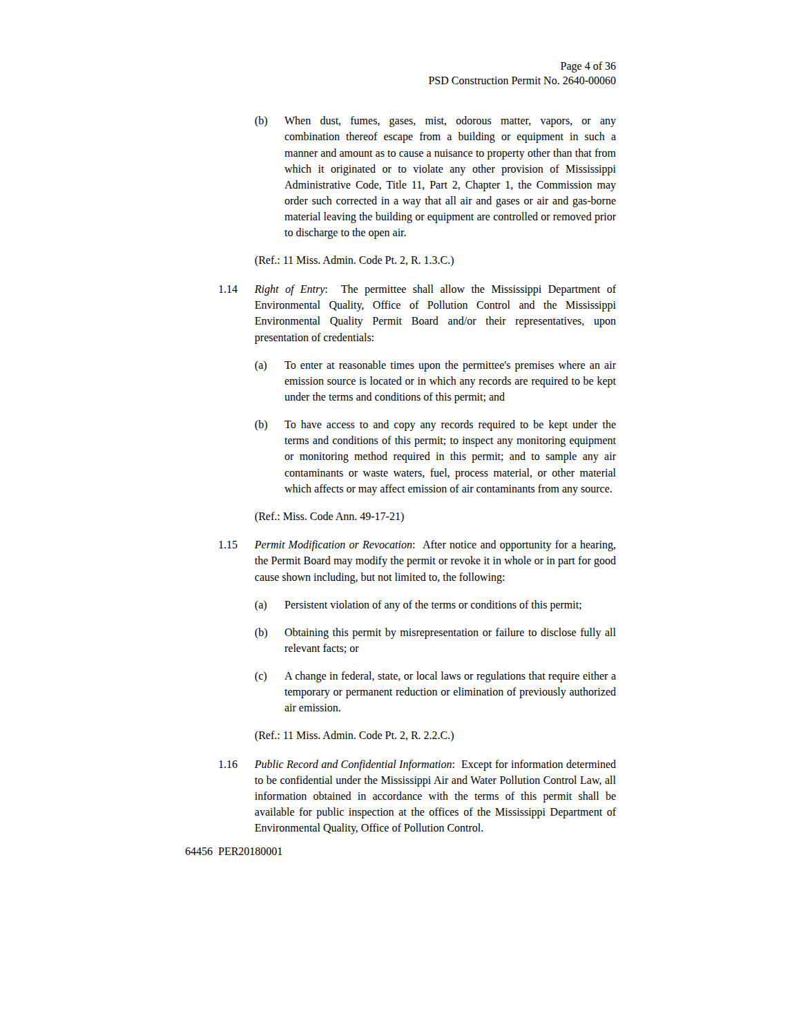Page 4 of 36
PSD Construction Permit No. 2640-00060
(b) When dust, fumes, gases, mist, odorous matter, vapors, or any combination thereof escape from a building or equipment in such a manner and amount as to cause a nuisance to property other than that from which it originated or to violate any other provision of Mississippi Administrative Code, Title 11, Part 2, Chapter 1, the Commission may order such corrected in a way that all air and gases or air and gas-borne material leaving the building or equipment are controlled or removed prior to discharge to the open air.
(Ref.: 11 Miss. Admin. Code Pt. 2, R. 1.3.C.)
1.14 Right of Entry: The permittee shall allow the Mississippi Department of Environmental Quality, Office of Pollution Control and the Mississippi Environmental Quality Permit Board and/or their representatives, upon presentation of credentials:
(a) To enter at reasonable times upon the permittee's premises where an air emission source is located or in which any records are required to be kept under the terms and conditions of this permit; and
(b) To have access to and copy any records required to be kept under the terms and conditions of this permit; to inspect any monitoring equipment or monitoring method required in this permit; and to sample any air contaminants or waste waters, fuel, process material, or other material which affects or may affect emission of air contaminants from any source.
(Ref.: Miss. Code Ann. 49-17-21)
1.15 Permit Modification or Revocation: After notice and opportunity for a hearing, the Permit Board may modify the permit or revoke it in whole or in part for good cause shown including, but not limited to, the following:
(a) Persistent violation of any of the terms or conditions of this permit;
(b) Obtaining this permit by misrepresentation or failure to disclose fully all relevant facts; or
(c) A change in federal, state, or local laws or regulations that require either a temporary or permanent reduction or elimination of previously authorized air emission.
(Ref.: 11 Miss. Admin. Code Pt. 2, R. 2.2.C.)
1.16 Public Record and Confidential Information: Except for information determined to be confidential under the Mississippi Air and Water Pollution Control Law, all information obtained in accordance with the terms of this permit shall be available for public inspection at the offices of the Mississippi Department of Environmental Quality, Office of Pollution Control.
64456 PER20180001